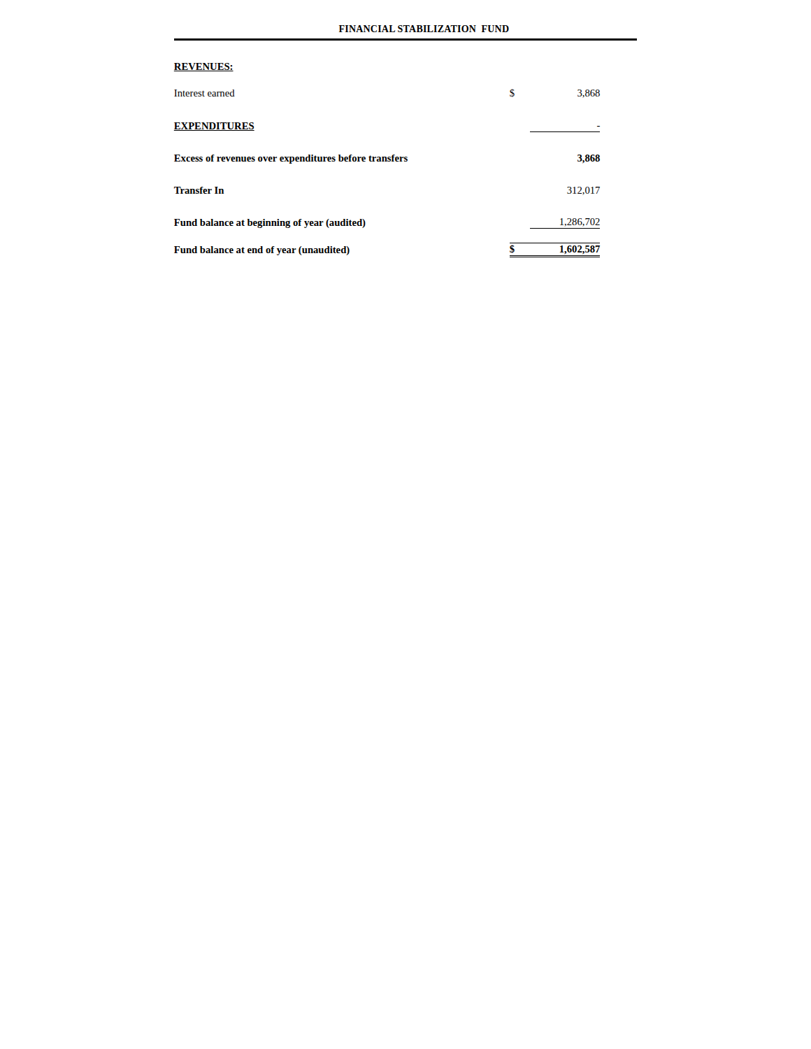FINANCIAL STABILIZATION FUND
REVENUES:
| Interest earned | $ | 3,868 | |
| EXPENDITURES | | - | |
| Excess of revenues over expenditures before transfers | | 3,868 | |
| Transfer In | | 312,017 | |
| Fund balance at beginning of year (audited) | | 1,286,702 | |
| Fund balance at end of year (unaudited) | $ | 1,602,587 | |